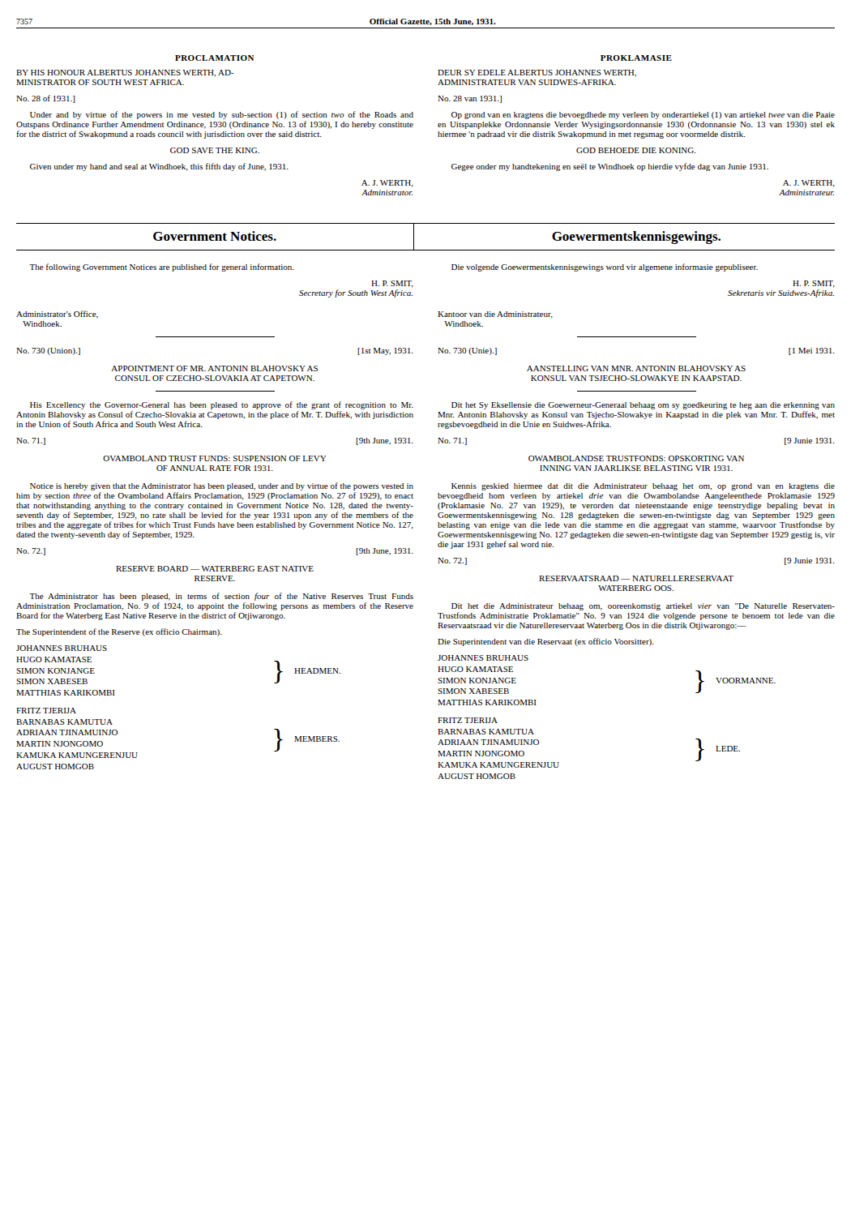7357 Official Gazette, 15th June, 1931.
PROCLAMATION
BY HIS HONOUR ALBERTUS JOHANNES WERTH, AD-
MINISTRATOR OF SOUTH WEST AFRICA.
No. 28 of 1931.]
Under and by virtue of the powers in me vested by sub-section (1) of section two of the Roads and Outspans Ordinance Further Amendment Ordinance, 1930 (Ordinance No. 13 of 1930), I do hereby constitute for the district of Swakopmund a roads council with jurisdiction over the said district.
GOD SAVE THE KING.
Given under my hand and seal at Windhoek, this fifth day of June, 1931.
A. J. WERTH,
Administrator.
PROKLAMASIE
DEUR SY EDELE ALBERTUS JOHANNES WERTH,
ADMINISTRATEUR VAN SUIDWES-AFRIKA.
No. 28 van 1931.]
Op grond van en kragtens die bevoegdhede my verleen by onderartiekel (1) van artiekel twee van die Paaie en Uitspanplekke Ordonnansie Verder Wysigingsordonnansie 1930 (Ordonnansie No. 13 van 1930) stel ek hiermee 'n padraad vir die distrik Swakopmund in met regsmag oor voormelde distrik.
GOD BEHOEDE DIE KONING.
Gegee onder my handtekening en seël te Windhoek op hierdie vyfde dag van Junie 1931.
A. J. WERTH,
Administrateur.
Government Notices.
Goewermentskennisgewings.
The following Government Notices are published for general information.
H. P. SMIT,
Secretary for South West Africa.
Administrator's Office,
Windhoek.
No. 730 (Union).] [1st May, 1931.
APPOINTMENT OF MR. ANTONIN BLAHOVSKY AS
CONSUL OF CZECHO-SLOVAKIA AT CAPETOWN.
His Excellency the Governor-General has been pleased to approve of the grant of recognition to Mr. Antonin Blahovsky as Consul of Czecho-Slovakia at Capetown, in the place of Mr. T. Duffek, with jurisdiction in the Union of South Africa and South West Africa.
No. 71.] [9th June, 1931.
OVAMBOLAND TRUST FUNDS: SUSPENSION OF LEVY
OF ANNUAL RATE FOR 1931.
Notice is hereby given that the Administrator has been pleased, under and by virtue of the powers vested in him by section three of the Ovamboland Affairs Proclamation, 1929 (Proclamation No. 27 of 1929), to enact that notwithstanding anything to the contrary contained in Government Notice No. 128, dated the twenty-seventh day of September, 1929, no rate shall be levied for the year 1931 upon any of the members of the tribes and the aggregate of tribes for which Trust Funds have been established by Government Notice No. 127, dated the twenty-seventh day of September, 1929.
No. 72.] [9th June, 1931.
RESERVE BOARD — WATERBERG EAST NATIVE
RESERVE.
The Administrator has been pleased, in terms of section four of the Native Reserves Trust Funds Administration Proclamation, No. 9 of 1924, to appoint the following persons as members of the Reserve Board for the Waterberg East Native Reserve in the district of Otjiwarongo.
The Superintendent of the Reserve (ex officio Chairman).
| JOHANNES BRUHAUS HUGO KAMATASE SIMON KONJANGE SIMON XABESEB MATTHIAS KARIKOMBI | } | HEADMEN. |
| FRITZ TJERIJA BARNABAS KAMUTUA ADRIAAN TJINAMUINJO MARTIN NJONGOMO KAMUKA KAMUNGERENJUU AUGUST HOMGOB | } | MEMBERS. |
Die volgende Goewermentskennisgewings word vir algemene informasie gepubliseer.
H. P. SMIT,
Sekretaris vir Suidwes-Afrika.
Kantoor van die Administrateur,
Windhoek.
No. 730 (Unie).] [1 Mei 1931.
AANSTELLING VAN MNR. ANTONIN BLAHOVSKY AS
KONSUL VAN TSJECHO-SLOWAKYE IN KAAPSTAD.
Dit het Sy Eksellensie die Goewerneur-Generaal behaag om sy goedkeuring te heg aan die erkenning van Mnr. Antonin Blahovsky as Konsul van Tsjecho-Slowakye in Kaapstad in die plek van Mnr. T. Duffek, met regsbevoegdheid in die Unie en Suidwes-Afrika.
No. 71.] [9 Junie 1931.
OWAMBOLANDSE TRUSTFONDS: OPSKORTING VAN
INNING VAN JAARLIKSE BELASTING VIR 1931.
Kennis geskied hiermee dat dit die Administrateur behaag het om, op grond van en kragtens die bevoegdheid hom verleen by artiekel drie van die Owambolandse Aangeleenthede Proklamasie 1929 (Proklamasie No. 27 van 1929), te verorden dat nieteenstaande enige teenstrydige bepaling bevat in Goewermentskennisgewing No. 128 gedagteken die sewen-en-twintigste dag van September 1929 geen belasting van enige van die lede van die stamme en die aggregaat van stamme, waarvoor Trustfondse by Goewermentskennisgewing No. 127 gedagteken die sewen-en-twintigste dag van September 1929 gestig is, vir die jaar 1931 gehef sal word nie.
No. 72.] [9 Junie 1931.
RESERVAATSRAAD — NATURELLERESERVAAT
WATERBERG OOS.
Dit het die Administrateur behaag om, ooreenkomstig artiekel vier van "De Naturelle Reservaten-Trustfonds Administratie Proklamatie" No. 9 van 1924 die volgende persone te benoem tot lede van die Reservaatsraad vir die Naturellereservaat Waterberg Oos in die distrik Otjiwarongo:—
Die Superintendent van die Reservaat (ex officio Voorsitter).
| JOHANNES BRUHAUS HUGO KAMATASE SIMON KONJANGE SIMON XABESEB MATTHIAS KARIKOMBI | } | VOORMANNE. |
| FRITZ TJERIJA BARNABAS KAMUTUA ADRIAAN TJINAMUINJO MARTIN NJONGOMO KAMUKA KAMUNGERENJUU AUGUST HOMGOB | } | LEDE. |